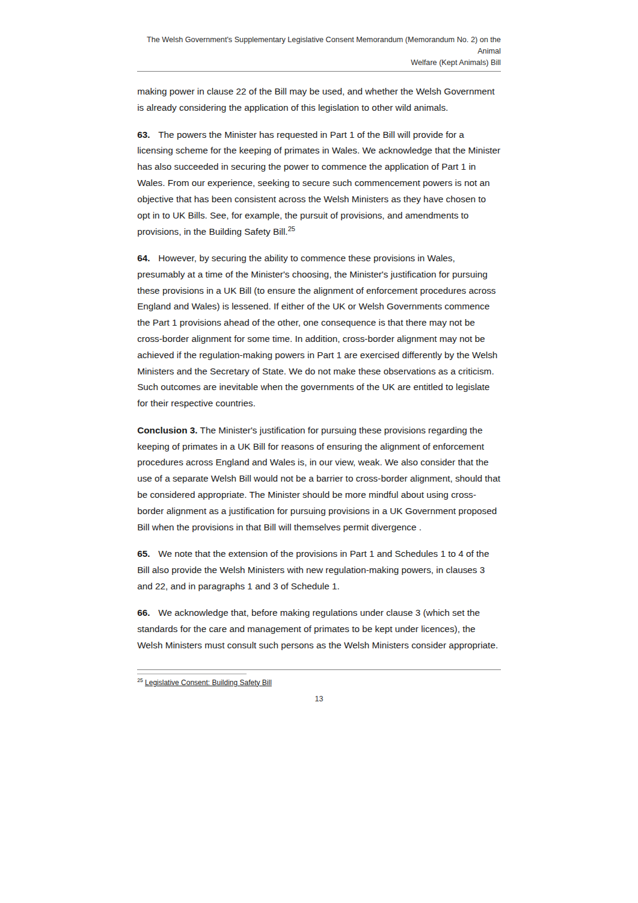The Welsh Government's Supplementary Legislative Consent Memorandum (Memorandum No. 2) on the Animal
Welfare (Kept Animals) Bill
making power in clause 22 of the Bill may be used, and whether the Welsh Government is already considering the application of this legislation to other wild animals.
63. The powers the Minister has requested in Part 1 of the Bill will provide for a licensing scheme for the keeping of primates in Wales. We acknowledge that the Minister has also succeeded in securing the power to commence the application of Part 1 in Wales. From our experience, seeking to secure such commencement powers is not an objective that has been consistent across the Welsh Ministers as they have chosen to opt in to UK Bills. See, for example, the pursuit of provisions, and amendments to provisions, in the Building Safety Bill.25
64. However, by securing the ability to commence these provisions in Wales, presumably at a time of the Minister's choosing, the Minister's justification for pursuing these provisions in a UK Bill (to ensure the alignment of enforcement procedures across England and Wales) is lessened. If either of the UK or Welsh Governments commence the Part 1 provisions ahead of the other, one consequence is that there may not be cross-border alignment for some time. In addition, cross-border alignment may not be achieved if the regulation-making powers in Part 1 are exercised differently by the Welsh Ministers and the Secretary of State. We do not make these observations as a criticism. Such outcomes are inevitable when the governments of the UK are entitled to legislate for their respective countries.
Conclusion 3. The Minister's justification for pursuing these provisions regarding the keeping of primates in a UK Bill for reasons of ensuring the alignment of enforcement procedures across England and Wales is, in our view, weak. We also consider that the use of a separate Welsh Bill would not be a barrier to cross-border alignment, should that be considered appropriate. The Minister should be more mindful about using cross-border alignment as a justification for pursuing provisions in a UK Government proposed Bill when the provisions in that Bill will themselves permit divergence .
65. We note that the extension of the provisions in Part 1 and Schedules 1 to 4 of the Bill also provide the Welsh Ministers with new regulation-making powers, in clauses 3 and 22, and in paragraphs 1 and 3 of Schedule 1.
66. We acknowledge that, before making regulations under clause 3 (which set the standards for the care and management of primates to be kept under licences), the Welsh Ministers must consult such persons as the Welsh Ministers consider appropriate.
25 Legislative Consent: Building Safety Bill
13